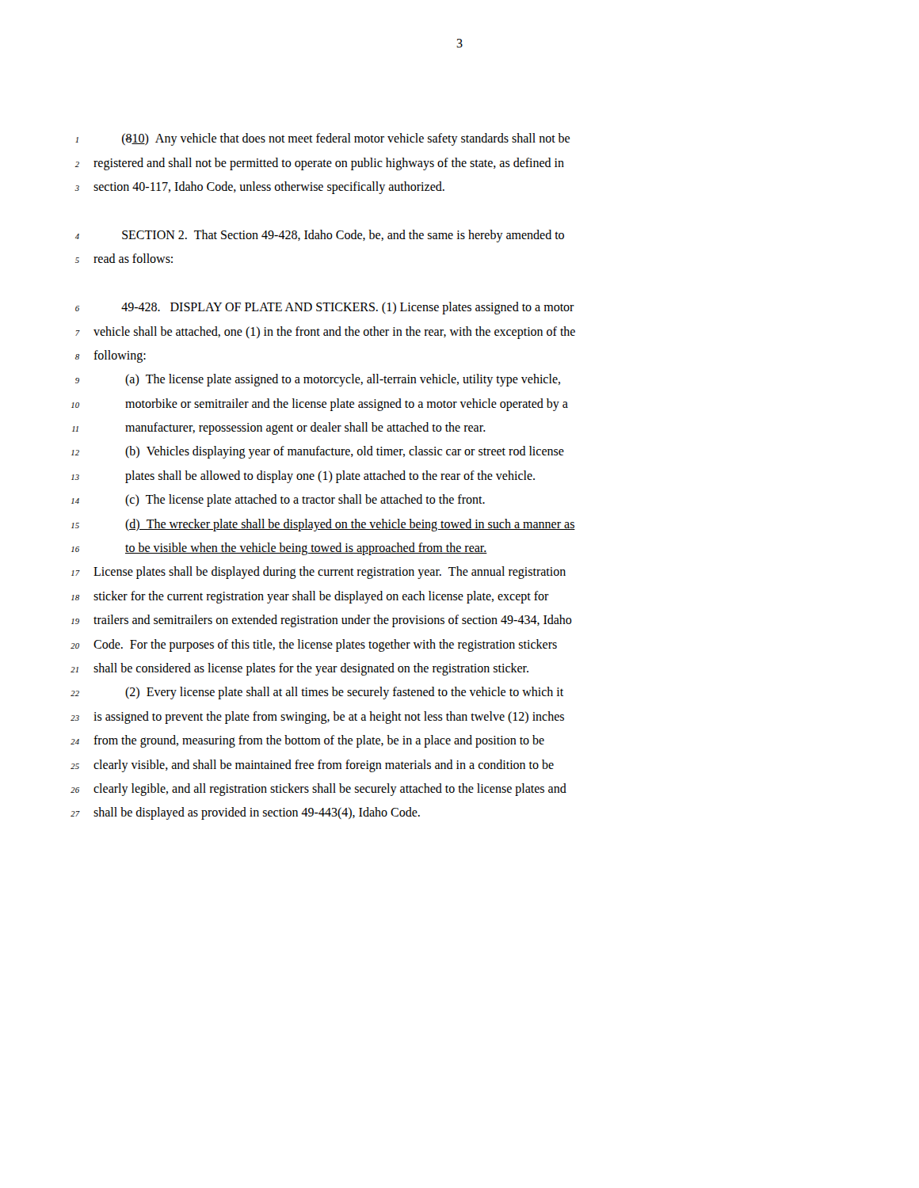3
1
(810) Any vehicle that does not meet federal motor vehicle safety standards shall not be
2
registered and shall not be permitted to operate on public highways of the state, as defined in
3
section 40-117, Idaho Code, unless otherwise specifically authorized.
4
SECTION 2. That Section 49-428, Idaho Code, be, and the same is hereby amended to
5
read as follows:
6
49-428. DISPLAY OF PLATE AND STICKERS. (1) License plates assigned to a motor
7
vehicle shall be attached, one (1) in the front and the other in the rear, with the exception of the
8
following:
9
(a) The license plate assigned to a motorcycle, all-terrain vehicle, utility type vehicle,
10
motorbike or semitrailer and the license plate assigned to a motor vehicle operated by a
11
manufacturer, repossession agent or dealer shall be attached to the rear.
12
(b) Vehicles displaying year of manufacture, old timer, classic car or street rod license
13
plates shall be allowed to display one (1) plate attached to the rear of the vehicle.
14
(c) The license plate attached to a tractor shall be attached to the front.
15
(d) The wrecker plate shall be displayed on the vehicle being towed in such a manner as
16
to be visible when the vehicle being towed is approached from the rear.
17
License plates shall be displayed during the current registration year. The annual registration
18
sticker for the current registration year shall be displayed on each license plate, except for
19
trailers and semitrailers on extended registration under the provisions of section 49-434, Idaho
20
Code. For the purposes of this title, the license plates together with the registration stickers
21
shall be considered as license plates for the year designated on the registration sticker.
22
(2) Every license plate shall at all times be securely fastened to the vehicle to which it
23
is assigned to prevent the plate from swinging, be at a height not less than twelve (12) inches
24
from the ground, measuring from the bottom of the plate, be in a place and position to be
25
clearly visible, and shall be maintained free from foreign materials and in a condition to be
26
clearly legible, and all registration stickers shall be securely attached to the license plates and
27
shall be displayed as provided in section 49-443(4), Idaho Code.